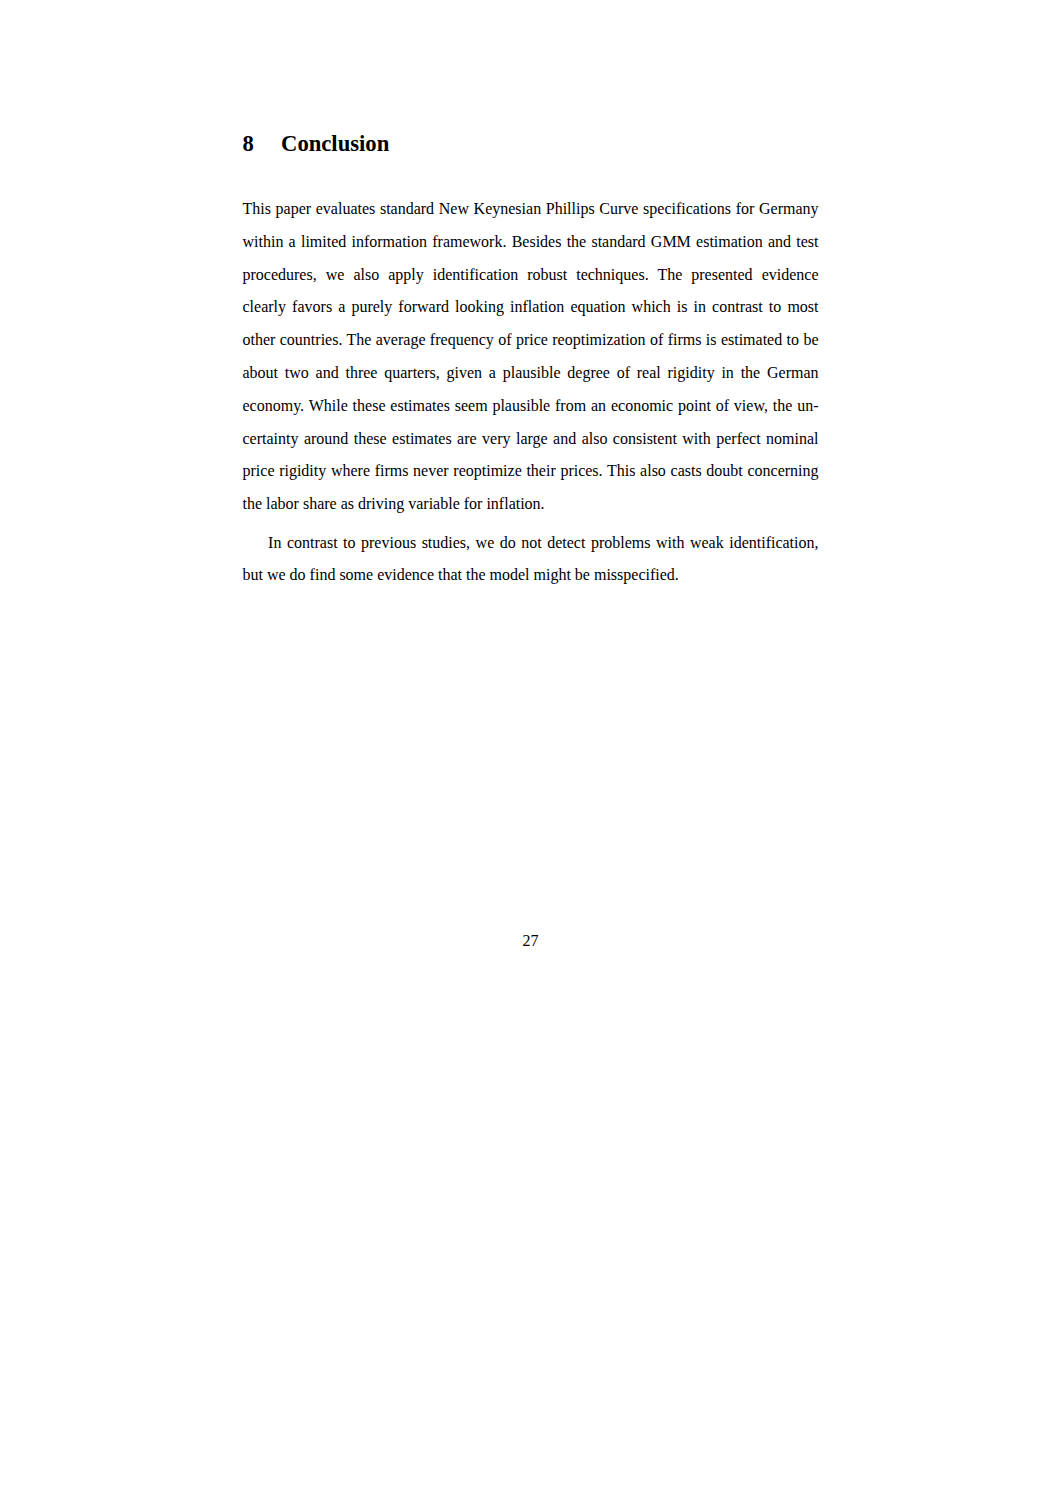8 Conclusion
This paper evaluates standard New Keynesian Phillips Curve specifications for Germany within a limited information framework. Besides the standard GMM estimation and test procedures, we also apply identification robust techniques. The presented evidence clearly favors a purely forward looking inflation equation which is in contrast to most other countries. The average frequency of price reoptimization of firms is estimated to be about two and three quarters, given a plausible degree of real rigidity in the German economy. While these estimates seem plausible from an economic point of view, the uncertainty around these estimates are very large and also consistent with perfect nominal price rigidity where firms never reoptimize their prices. This also casts doubt concerning the labor share as driving variable for inflation.
In contrast to previous studies, we do not detect problems with weak identification, but we do find some evidence that the model might be misspecified.
27